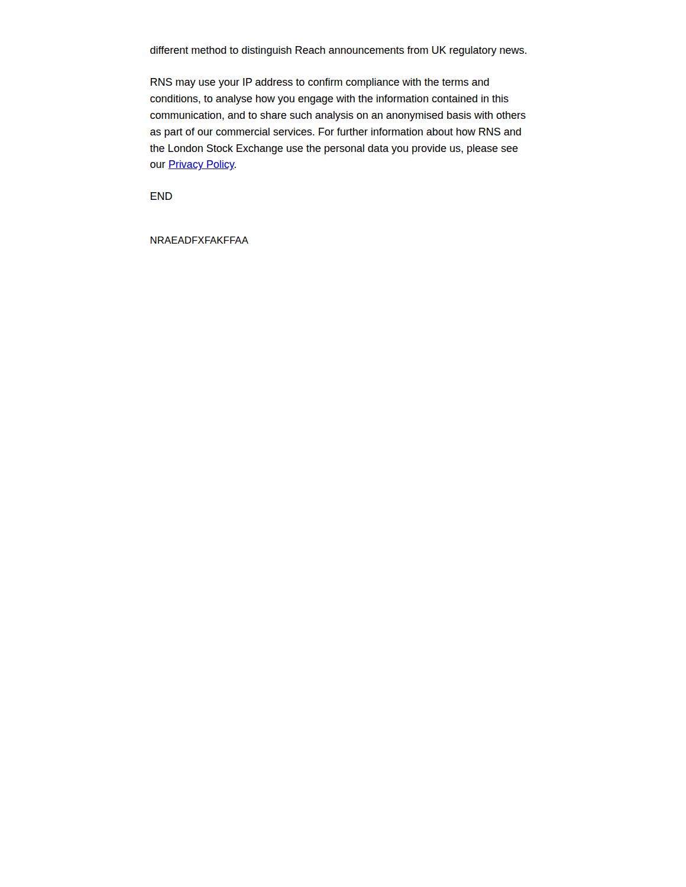different method to distinguish Reach announcements from UK regulatory news.
RNS may use your IP address to confirm compliance with the terms and conditions, to analyse how you engage with the information contained in this communication, and to share such analysis on an anonymised basis with others as part of our commercial services. For further information about how RNS and the London Stock Exchange use the personal data you provide us, please see our Privacy Policy.
END
NRAEADFXFAKFFAA